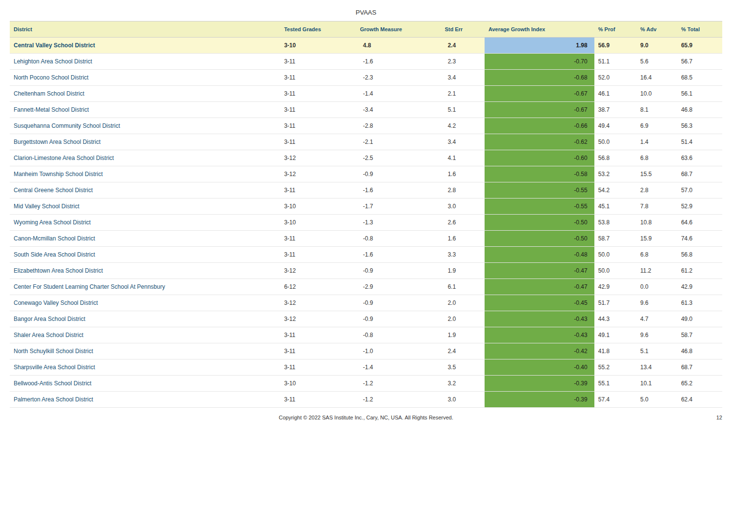PVAAS
| District | Tested Grades | Growth Measure | Std Err | Average Growth Index | % Prof | % Adv | % Total |
| --- | --- | --- | --- | --- | --- | --- | --- |
| Central Valley School District | 3-10 | 4.8 | 2.4 | 1.98 | 56.9 | 9.0 | 65.9 |
| Lehighton Area School District | 3-11 | -1.6 | 2.3 | -0.70 | 51.1 | 5.6 | 56.7 |
| North Pocono School District | 3-11 | -2.3 | 3.4 | -0.68 | 52.0 | 16.4 | 68.5 |
| Cheltenham School District | 3-11 | -1.4 | 2.1 | -0.67 | 46.1 | 10.0 | 56.1 |
| Fannett-Metal School District | 3-11 | -3.4 | 5.1 | -0.67 | 38.7 | 8.1 | 46.8 |
| Susquehanna Community School District | 3-11 | -2.8 | 4.2 | -0.66 | 49.4 | 6.9 | 56.3 |
| Burgettstown Area School District | 3-11 | -2.1 | 3.4 | -0.62 | 50.0 | 1.4 | 51.4 |
| Clarion-Limestone Area School District | 3-12 | -2.5 | 4.1 | -0.60 | 56.8 | 6.8 | 63.6 |
| Manheim Township School District | 3-12 | -0.9 | 1.6 | -0.58 | 53.2 | 15.5 | 68.7 |
| Central Greene School District | 3-11 | -1.6 | 2.8 | -0.55 | 54.2 | 2.8 | 57.0 |
| Mid Valley School District | 3-10 | -1.7 | 3.0 | -0.55 | 45.1 | 7.8 | 52.9 |
| Wyoming Area School District | 3-10 | -1.3 | 2.6 | -0.50 | 53.8 | 10.8 | 64.6 |
| Canon-Mcmillan School District | 3-11 | -0.8 | 1.6 | -0.50 | 58.7 | 15.9 | 74.6 |
| South Side Area School District | 3-11 | -1.6 | 3.3 | -0.48 | 50.0 | 6.8 | 56.8 |
| Elizabethtown Area School District | 3-12 | -0.9 | 1.9 | -0.47 | 50.0 | 11.2 | 61.2 |
| Center For Student Learning Charter School At Pennsbury | 6-12 | -2.9 | 6.1 | -0.47 | 42.9 | 0.0 | 42.9 |
| Conewago Valley School District | 3-12 | -0.9 | 2.0 | -0.45 | 51.7 | 9.6 | 61.3 |
| Bangor Area School District | 3-12 | -0.9 | 2.0 | -0.43 | 44.3 | 4.7 | 49.0 |
| Shaler Area School District | 3-11 | -0.8 | 1.9 | -0.43 | 49.1 | 9.6 | 58.7 |
| North Schuylkill School District | 3-11 | -1.0 | 2.4 | -0.42 | 41.8 | 5.1 | 46.8 |
| Sharpsville Area School District | 3-11 | -1.4 | 3.5 | -0.40 | 55.2 | 13.4 | 68.7 |
| Bellwood-Antis School District | 3-10 | -1.2 | 3.2 | -0.39 | 55.1 | 10.1 | 65.2 |
| Palmerton Area School District | 3-11 | -1.2 | 3.0 | -0.39 | 57.4 | 5.0 | 62.4 |
Copyright © 2022 SAS Institute Inc., Cary, NC, USA. All Rights Reserved. 12